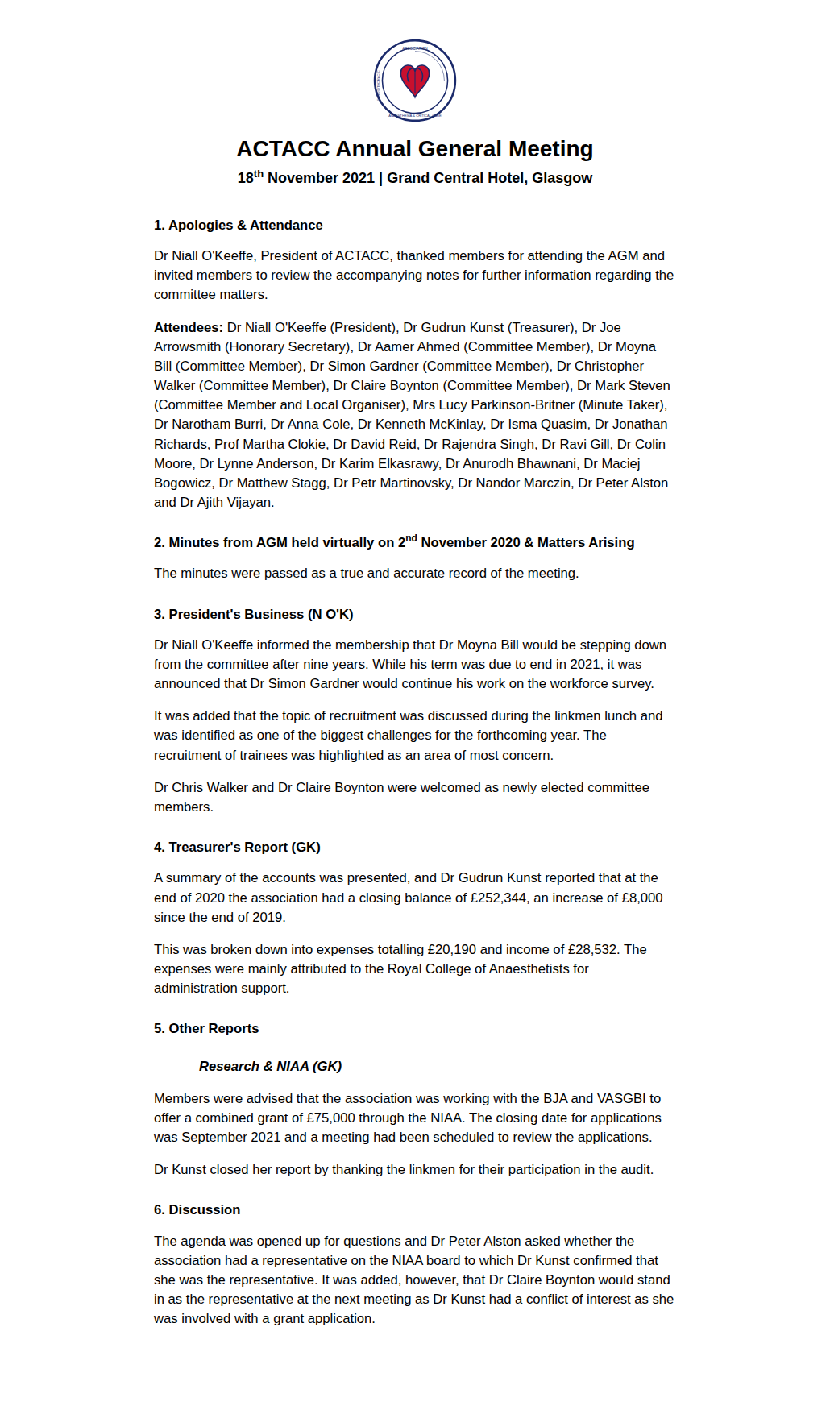ASSOCIATION CARDIOTHORACIC ANAESTHESIA & CRITICAL CARE
ACTACC Annual General Meeting
18th November 2021 | Grand Central Hotel, Glasgow
1. Apologies & Attendance
Dr Niall O'Keeffe, President of ACTACC, thanked members for attending the AGM and invited members to review the accompanying notes for further information regarding the committee matters.
Attendees: Dr Niall O'Keeffe (President), Dr Gudrun Kunst (Treasurer), Dr Joe Arrowsmith (Honorary Secretary), Dr Aamer Ahmed (Committee Member), Dr Moyna Bill (Committee Member), Dr Simon Gardner (Committee Member), Dr Christopher Walker (Committee Member), Dr Claire Boynton (Committee Member), Dr Mark Steven (Committee Member and Local Organiser), Mrs Lucy Parkinson-Britner (Minute Taker), Dr Narotham Burri, Dr Anna Cole, Dr Kenneth McKinlay, Dr Isma Quasim, Dr Jonathan Richards, Prof Martha Clokie, Dr David Reid, Dr Rajendra Singh, Dr Ravi Gill, Dr Colin Moore, Dr Lynne Anderson, Dr Karim Elkasrawy, Dr Anurodh Bhawnani, Dr Maciej Bogowicz, Dr Matthew Stagg, Dr Petr Martinovsky, Dr Nandor Marczin, Dr Peter Alston and Dr Ajith Vijayan.
2. Minutes from AGM held virtually on 2nd November 2020 & Matters Arising
The minutes were passed as a true and accurate record of the meeting.
3. President's Business (N O'K)
Dr Niall O'Keeffe informed the membership that Dr Moyna Bill would be stepping down from the committee after nine years. While his term was due to end in 2021, it was announced that Dr Simon Gardner would continue his work on the workforce survey.
It was added that the topic of recruitment was discussed during the linkmen lunch and was identified as one of the biggest challenges for the forthcoming year. The recruitment of trainees was highlighted as an area of most concern.
Dr Chris Walker and Dr Claire Boynton were welcomed as newly elected committee members.
4. Treasurer's Report (GK)
A summary of the accounts was presented, and Dr Gudrun Kunst reported that at the end of 2020 the association had a closing balance of £252,344, an increase of £8,000 since the end of 2019.
This was broken down into expenses totalling £20,190 and income of £28,532. The expenses were mainly attributed to the Royal College of Anaesthetists for administration support.
5. Other Reports
Research & NIAA (GK)
Members were advised that the association was working with the BJA and VASGBI to offer a combined grant of £75,000 through the NIAA. The closing date for applications was September 2021 and a meeting had been scheduled to review the applications.
Dr Kunst closed her report by thanking the linkmen for their participation in the audit.
6. Discussion
The agenda was opened up for questions and Dr Peter Alston asked whether the association had a representative on the NIAA board to which Dr Kunst confirmed that she was the representative. It was added, however, that Dr Claire Boynton would stand in as the representative at the next meeting as Dr Kunst had a conflict of interest as she was involved with a grant application.